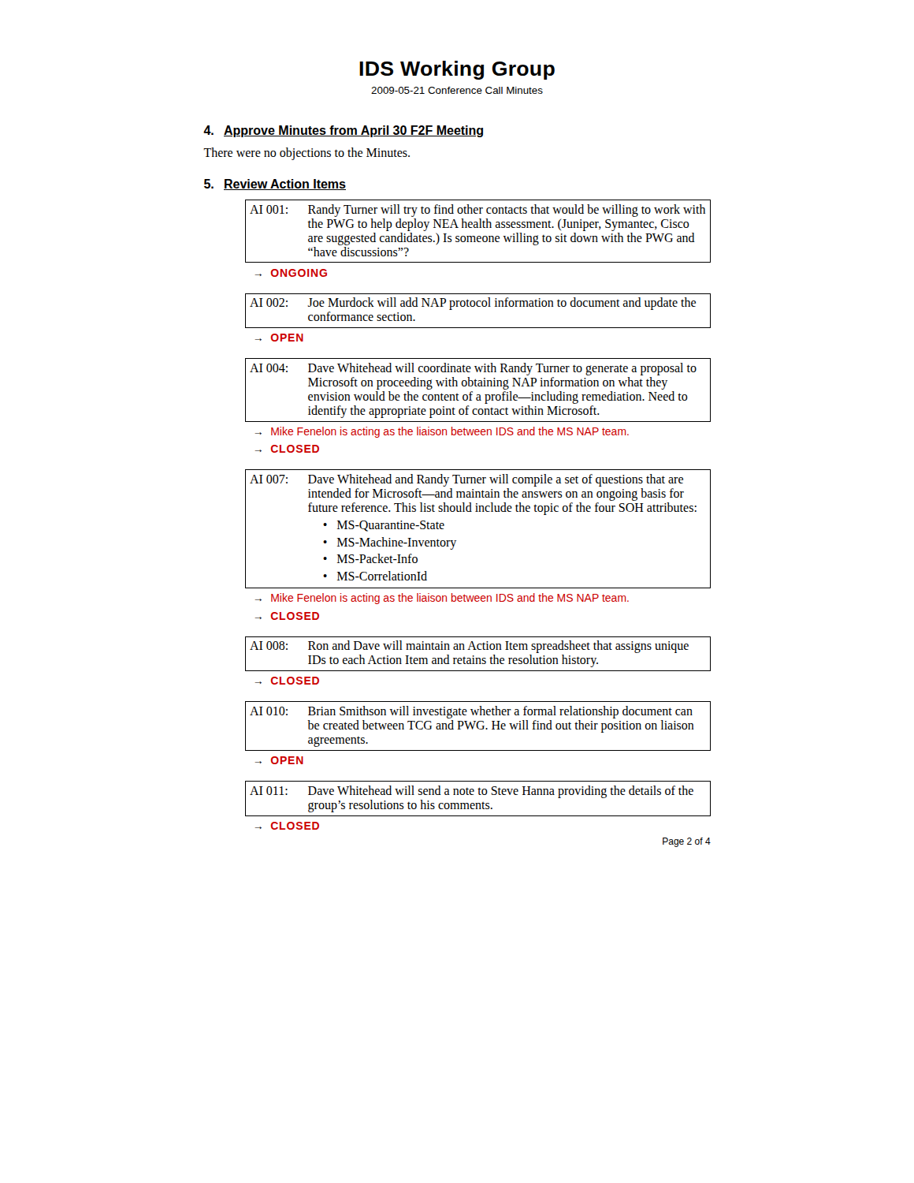IDS Working Group
2009-05-21 Conference Call Minutes
4. Approve Minutes from April 30 F2F Meeting
There were no objections to the Minutes.
5. Review Action Items
| AI 001: | Randy Turner will try to find other contacts that would be willing to work with the PWG to help deploy NEA health assessment. (Juniper, Symantec, Cisco are suggested candidates.) Is someone willing to sit down with the PWG and “have discussions”? |
→ONGOING
| AI 002: | Joe Murdock will add NAP protocol information to document and update the conformance section. |
→OPEN
| AI 004: | Dave Whitehead will coordinate with Randy Turner to generate a proposal to Microsoft on proceeding with obtaining NAP information on what they envision would be the content of a profile—including remediation. Need to identify the appropriate point of contact within Microsoft. |
→Mike Fenelon is acting as the liaison between IDS and the MS NAP team.
→CLOSED
| AI 007: | Dave Whitehead and Randy Turner will compile a set of questions that are intended for Microsoft—and maintain the answers on an ongoing basis for future reference. This list should include the topic of the four SOH attributes: MS-Quarantine-State MS-Machine-Inventory MS-Packet-Info MS-CorrelationId |
→Mike Fenelon is acting as the liaison between IDS and the MS NAP team.
→CLOSED
| AI 008: | Ron and Dave will maintain an Action Item spreadsheet that assigns unique IDs to each Action Item and retains the resolution history. |
→CLOSED
| AI 010: | Brian Smithson will investigate whether a formal relationship document can be created between TCG and PWG. He will find out their position on liaison agreements. |
→OPEN
| AI 011: | Dave Whitehead will send a note to Steve Hanna providing the details of the group’s resolutions to his comments. |
→CLOSED
Page 2 of 4